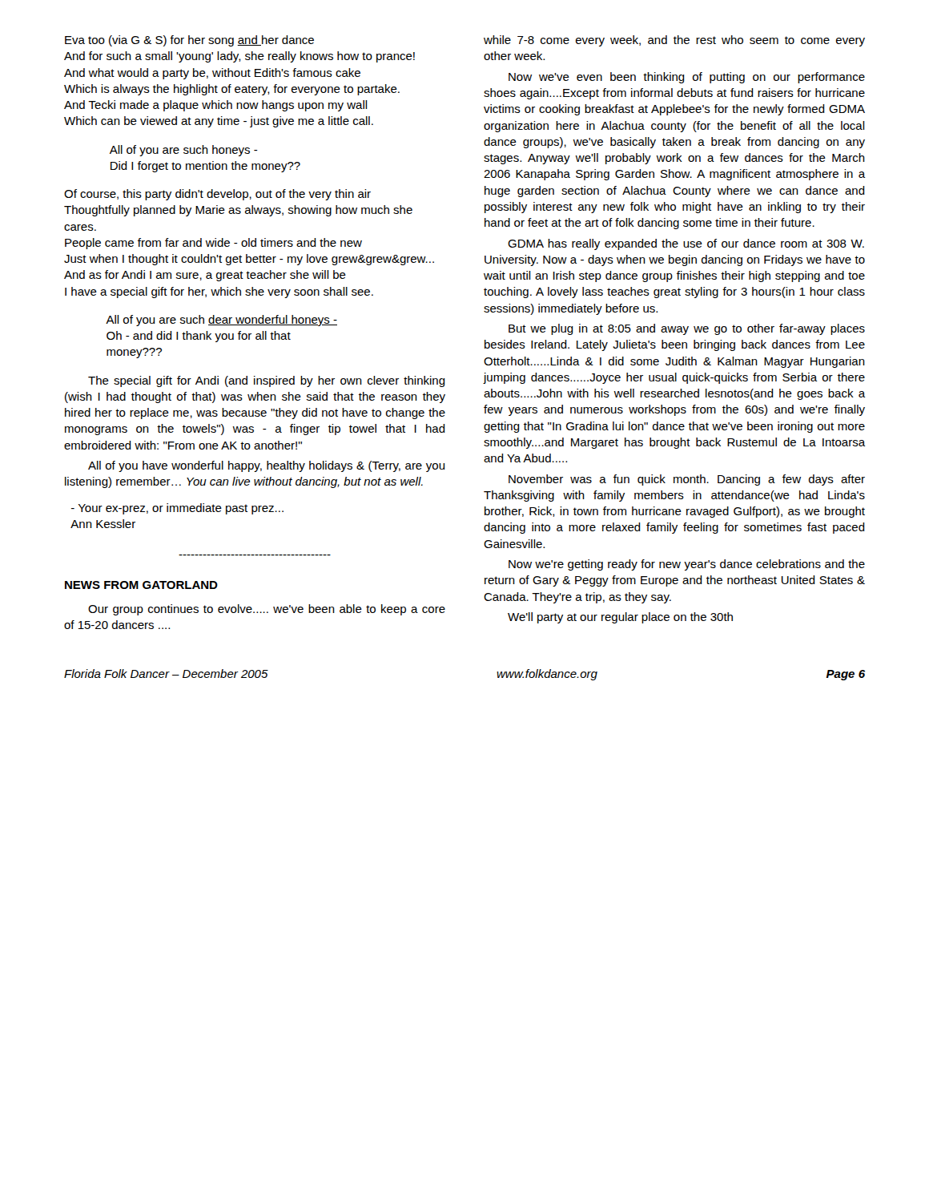Eva too (via G & S) for her song and her dance
And for such a small 'young' lady, she really knows how to prance!
And what would a party be, without Edith's famous cake
Which is always the highlight of eatery, for everyone to partake.
And Tecki made a plaque which now hangs upon my wall
Which can be viewed at any time - just give me a little call.
All of you are such honeys -
Did I forget to mention the money??
Of course, this party didn't develop, out of the very thin air
Thoughtfully planned by Marie as always, showing how much she cares.
People came from far and wide - old timers and the new
Just when I thought it couldn't get better - my love grew&grew&grew...
And as for Andi I am sure, a great teacher she will be
I have a special gift for her, which she very soon shall see.
All of you are such dear wonderful honeys -
Oh - and did I thank you for all that
money???
The special gift for Andi (and inspired by her own clever thinking (wish I had thought of that) was when she said that the reason they hired her to replace me, was because "they did not have to change the monograms on the towels") was - a finger tip towel that I had embroidered with: "From one AK to another!"
All of you have wonderful happy, healthy holidays & (Terry, are you listening) remember… You can live without dancing, but not as well.
- Your ex-prez, or immediate past prez...
Ann Kessler
--------------------------------------
News from Gatorland
Our group continues to evolve..... we've been able to keep a core of 15-20 dancers ....
while 7-8 come every week, and the rest who seem to come every other week.
Now we've even been thinking of putting on our performance shoes again....Except from informal debuts at fund raisers for hurricane victims or cooking breakfast at Applebee's for the newly formed GDMA organization here in Alachua county (for the benefit of all the local dance groups), we've basically taken a break from dancing on any stages. Anyway we'll probably work on a few dances for the March 2006 Kanapaha Spring Garden Show. A magnificent atmosphere in a huge garden section of Alachua County where we can dance and possibly interest any new folk who might have an inkling to try their hand or feet at the art of folk dancing some time in their future.
GDMA has really expanded the use of our dance room at 308 W. University. Now a - days when we begin dancing on Fridays we have to wait until an Irish step dance group finishes their high stepping and toe touching. A lovely lass teaches great styling for 3 hours(in 1 hour class sessions) immediately before us.
But we plug in at 8:05 and away we go to other far-away places besides Ireland. Lately Julieta's been bringing back dances from Lee Otterholt......Linda & I did some Judith & Kalman Magyar Hungarian jumping dances......Joyce her usual quick-quicks from Serbia or there abouts.....John with his well researched lesnotos(and he goes back a few years and numerous workshops from the 60s) and we're finally getting that "In Gradina lui lon" dance that we've been ironing out more smoothly....and Margaret has brought back Rustemul de La Intoarsa and Ya Abud.....
November was a fun quick month. Dancing a few days after Thanksgiving with family members in attendance(we had Linda's brother, Rick, in town from hurricane ravaged Gulfport), as we brought dancing into a more relaxed family feeling for sometimes fast paced Gainesville.
Now we're getting ready for new year's dance celebrations and the return of Gary & Peggy from Europe and the northeast United States & Canada. They're a trip, as they say.
We'll party at our regular place on the 30th
Florida Folk Dancer – December 2005
www.folkdance.org
Page 6